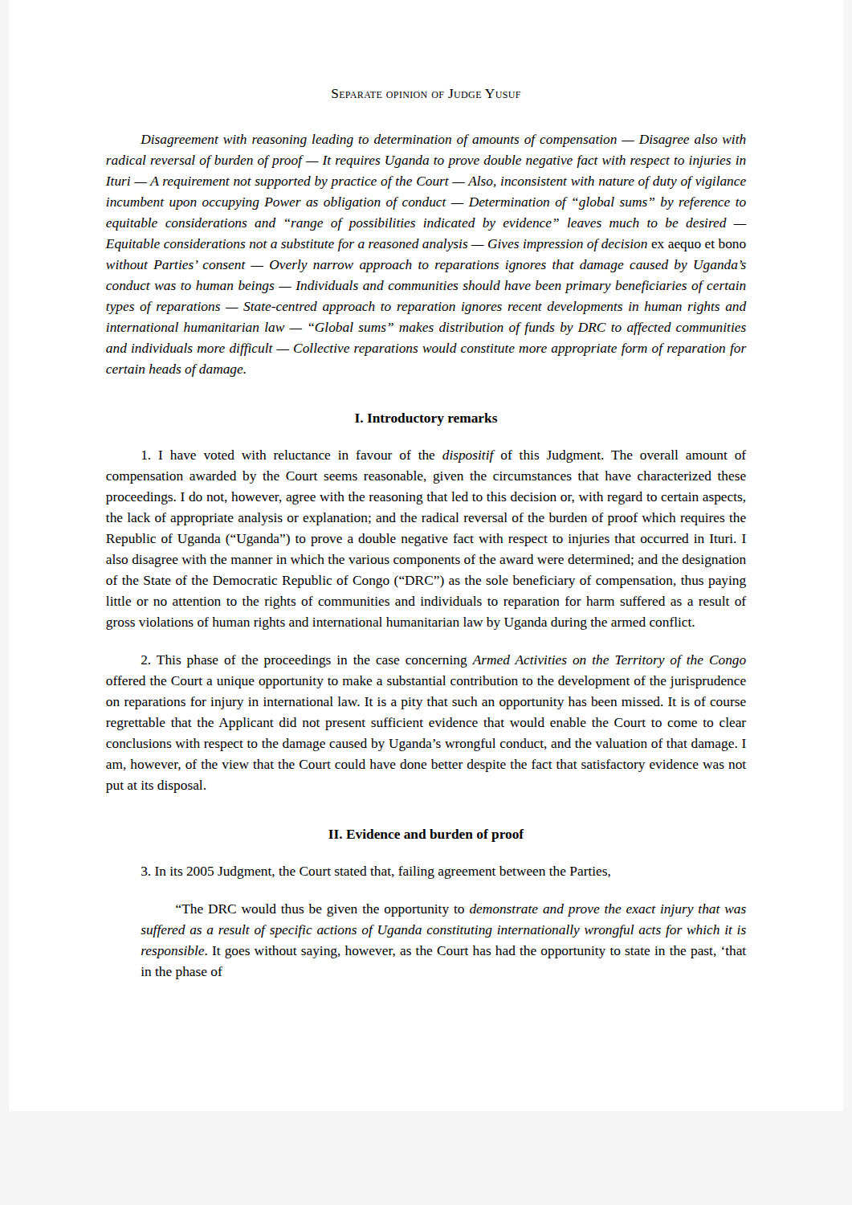Separate opinion of Judge Yusuf
Disagreement with reasoning leading to determination of amounts of compensation — Disagree also with radical reversal of burden of proof — It requires Uganda to prove double negative fact with respect to injuries in Ituri — A requirement not supported by practice of the Court — Also, inconsistent with nature of duty of vigilance incumbent upon occupying Power as obligation of conduct — Determination of “global sums” by reference to equitable considerations and “range of possibilities indicated by evidence” leaves much to be desired — Equitable considerations not a substitute for a reasoned analysis — Gives impression of decision ex aequo et bono without Parties’ consent — Overly narrow approach to reparations ignores that damage caused by Uganda’s conduct was to human beings — Individuals and communities should have been primary beneficiaries of certain types of reparations — State-centred approach to reparation ignores recent developments in human rights and international humanitarian law — “Global sums” makes distribution of funds by DRC to affected communities and individuals more difficult — Collective reparations would constitute more appropriate form of reparation for certain heads of damage.
I. Introductory remarks
1. I have voted with reluctance in favour of the dispositif of this Judgment. The overall amount of compensation awarded by the Court seems reasonable, given the circumstances that have characterized these proceedings. I do not, however, agree with the reasoning that led to this decision or, with regard to certain aspects, the lack of appropriate analysis or explanation; and the radical reversal of the burden of proof which requires the Republic of Uganda (“Uganda”) to prove a double negative fact with respect to injuries that occurred in Ituri. I also disagree with the manner in which the various components of the award were determined; and the designation of the State of the Democratic Republic of Congo (“DRC”) as the sole beneficiary of compensation, thus paying little or no attention to the rights of communities and individuals to reparation for harm suffered as a result of gross violations of human rights and international humanitarian law by Uganda during the armed conflict.
2. This phase of the proceedings in the case concerning Armed Activities on the Territory of the Congo offered the Court a unique opportunity to make a substantial contribution to the development of the jurisprudence on reparations for injury in international law. It is a pity that such an opportunity has been missed. It is of course regrettable that the Applicant did not present sufficient evidence that would enable the Court to come to clear conclusions with respect to the damage caused by Uganda’s wrongful conduct, and the valuation of that damage. I am, however, of the view that the Court could have done better despite the fact that satisfactory evidence was not put at its disposal.
II. Evidence and burden of proof
3. In its 2005 Judgment, the Court stated that, failing agreement between the Parties,
“The DRC would thus be given the opportunity to demonstrate and prove the exact injury that was suffered as a result of specific actions of Uganda constituting internationally wrongful acts for which it is responsible. It goes without saying, however, as the Court has had the opportunity to state in the past, ‘that in the phase of